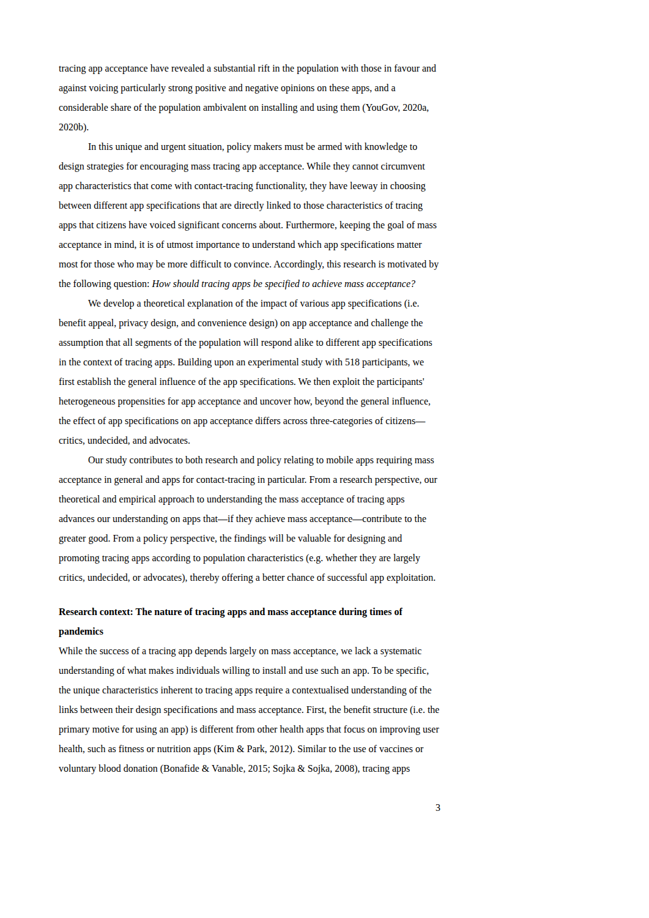tracing app acceptance have revealed a substantial rift in the population with those in favour and against voicing particularly strong positive and negative opinions on these apps, and a considerable share of the population ambivalent on installing and using them (YouGov, 2020a, 2020b).
In this unique and urgent situation, policy makers must be armed with knowledge to design strategies for encouraging mass tracing app acceptance. While they cannot circumvent app characteristics that come with contact-tracing functionality, they have leeway in choosing between different app specifications that are directly linked to those characteristics of tracing apps that citizens have voiced significant concerns about. Furthermore, keeping the goal of mass acceptance in mind, it is of utmost importance to understand which app specifications matter most for those who may be more difficult to convince. Accordingly, this research is motivated by the following question: How should tracing apps be specified to achieve mass acceptance?
We develop a theoretical explanation of the impact of various app specifications (i.e. benefit appeal, privacy design, and convenience design) on app acceptance and challenge the assumption that all segments of the population will respond alike to different app specifications in the context of tracing apps. Building upon an experimental study with 518 participants, we first establish the general influence of the app specifications. We then exploit the participants' heterogeneous propensities for app acceptance and uncover how, beyond the general influence, the effect of app specifications on app acceptance differs across three-categories of citizens—critics, undecided, and advocates.
Our study contributes to both research and policy relating to mobile apps requiring mass acceptance in general and apps for contact-tracing in particular. From a research perspective, our theoretical and empirical approach to understanding the mass acceptance of tracing apps advances our understanding on apps that—if they achieve mass acceptance—contribute to the greater good. From a policy perspective, the findings will be valuable for designing and promoting tracing apps according to population characteristics (e.g. whether they are largely critics, undecided, or advocates), thereby offering a better chance of successful app exploitation.
Research context: The nature of tracing apps and mass acceptance during times of pandemics
While the success of a tracing app depends largely on mass acceptance, we lack a systematic understanding of what makes individuals willing to install and use such an app. To be specific, the unique characteristics inherent to tracing apps require a contextualised understanding of the links between their design specifications and mass acceptance. First, the benefit structure (i.e. the primary motive for using an app) is different from other health apps that focus on improving user health, such as fitness or nutrition apps (Kim & Park, 2012). Similar to the use of vaccines or voluntary blood donation (Bonafide & Vanable, 2015; Sojka & Sojka, 2008), tracing apps
3